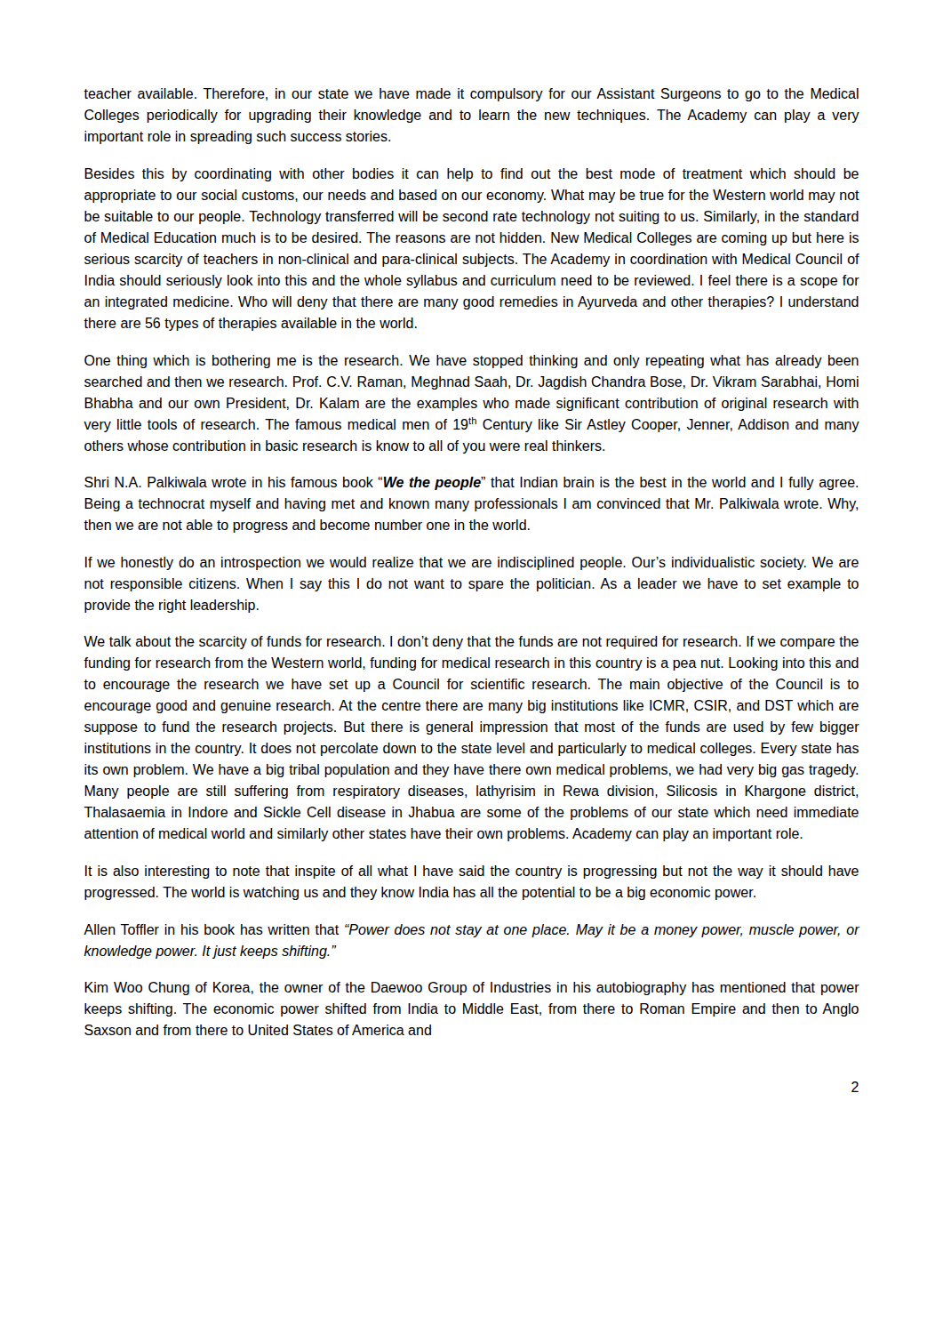teacher available. Therefore, in our state we have made it compulsory for our Assistant Surgeons to go to the Medical Colleges periodically for upgrading their knowledge and to learn the new techniques. The Academy can play a very important role in spreading such success stories.
Besides this by coordinating with other bodies it can help to find out the best mode of treatment which should be appropriate to our social customs, our needs and based on our economy. What may be true for the Western world may not be suitable to our people. Technology transferred will be second rate technology not suiting to us. Similarly, in the standard of Medical Education much is to be desired. The reasons are not hidden. New Medical Colleges are coming up but here is serious scarcity of teachers in non-clinical and para-clinical subjects. The Academy in coordination with Medical Council of India should seriously look into this and the whole syllabus and curriculum need to be reviewed. I feel there is a scope for an integrated medicine. Who will deny that there are many good remedies in Ayurveda and other therapies? I understand there are 56 types of therapies available in the world.
One thing which is bothering me is the research. We have stopped thinking and only repeating what has already been searched and then we research. Prof. C.V. Raman, Meghnad Saah, Dr. Jagdish Chandra Bose, Dr. Vikram Sarabhai, Homi Bhabha and our own President, Dr. Kalam are the examples who made significant contribution of original research with very little tools of research. The famous medical men of 19th Century like Sir Astley Cooper, Jenner, Addison and many others whose contribution in basic research is know to all of you were real thinkers.
Shri N.A. Palkiwala wrote in his famous book “We the people” that Indian brain is the best in the world and I fully agree. Being a technocrat myself and having met and known many professionals I am convinced that Mr. Palkiwala wrote. Why, then we are not able to progress and become number one in the world.
If we honestly do an introspection we would realize that we are indisciplined people. Our’s individualistic society. We are not responsible citizens. When I say this I do not want to spare the politician. As a leader we have to set example to provide the right leadership.
We talk about the scarcity of funds for research. I don’t deny that the funds are not required for research. If we compare the funding for research from the Western world, funding for medical research in this country is a pea nut. Looking into this and to encourage the research we have set up a Council for scientific research. The main objective of the Council is to encourage good and genuine research. At the centre there are many big institutions like ICMR, CSIR, and DST which are suppose to fund the research projects. But there is general impression that most of the funds are used by few bigger institutions in the country. It does not percolate down to the state level and particularly to medical colleges. Every state has its own problem. We have a big tribal population and they have there own medical problems, we had very big gas tragedy. Many people are still suffering from respiratory diseases, lathyrisim in Rewa division, Silicosis in Khargone district, Thalasaemia in Indore and Sickle Cell disease in Jhabua are some of the problems of our state which need immediate attention of medical world and similarly other states have their own problems. Academy can play an important role.
It is also interesting to note that inspite of all what I have said the country is progressing but not the way it should have progressed. The world is watching us and they know India has all the potential to be a big economic power.
Allen Toffler in his book has written that “Power does not stay at one place. May it be a money power, muscle power, or knowledge power. It just keeps shifting.”
Kim Woo Chung of Korea, the owner of the Daewoo Group of Industries in his autobiography has mentioned that power keeps shifting. The economic power shifted from India to Middle East, from there to Roman Empire and then to Anglo Saxson and from there to United States of America and
2